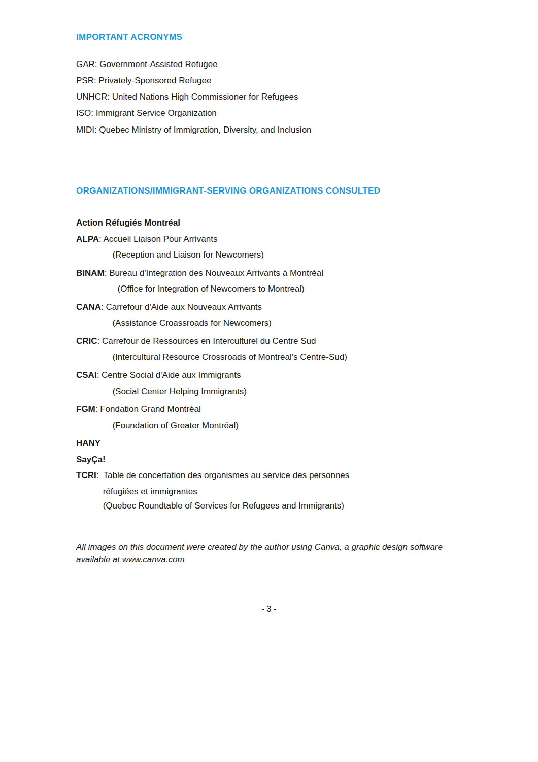IMPORTANT ACRONYMS
GAR: Government-Assisted Refugee
PSR: Privately-Sponsored Refugee
UNHCR: United Nations High Commissioner for Refugees
ISO: Immigrant Service Organization
MIDI: Quebec Ministry of Immigration, Diversity, and Inclusion
ORGANIZATIONS/IMMIGRANT-SERVING ORGANIZATIONS CONSULTED
Action Réfugiés Montréal
ALPA: Accueil Liaison Pour Arrivants
(Reception and Liaison for Newcomers)
BINAM: Bureau d'Integration des Nouveaux Arrivants à Montréal
(Office for Integration of Newcomers to Montreal)
CANA: Carrefour d'Aide aux Nouveaux Arrivants
(Assistance Croassroads for Newcomers)
CRIC: Carrefour de Ressources en Interculturel du Centre Sud
(Intercultural Resource Crossroads of Montreal's Centre-Sud)
CSAI: Centre Social d'Aide aux Immigrants
(Social Center Helping Immigrants)
FGM: Fondation Grand Montréal
(Foundation of Greater Montréal)
HANY
SayÇa!
TCRI: Table de concertation des organismes au service des personnes
réfugiées et immigrantes
(Quebec Roundtable of Services for Refugees and Immigrants)
All images on this document were created by the author using Canva, a graphic design software available at www.canva.com
- 3 -